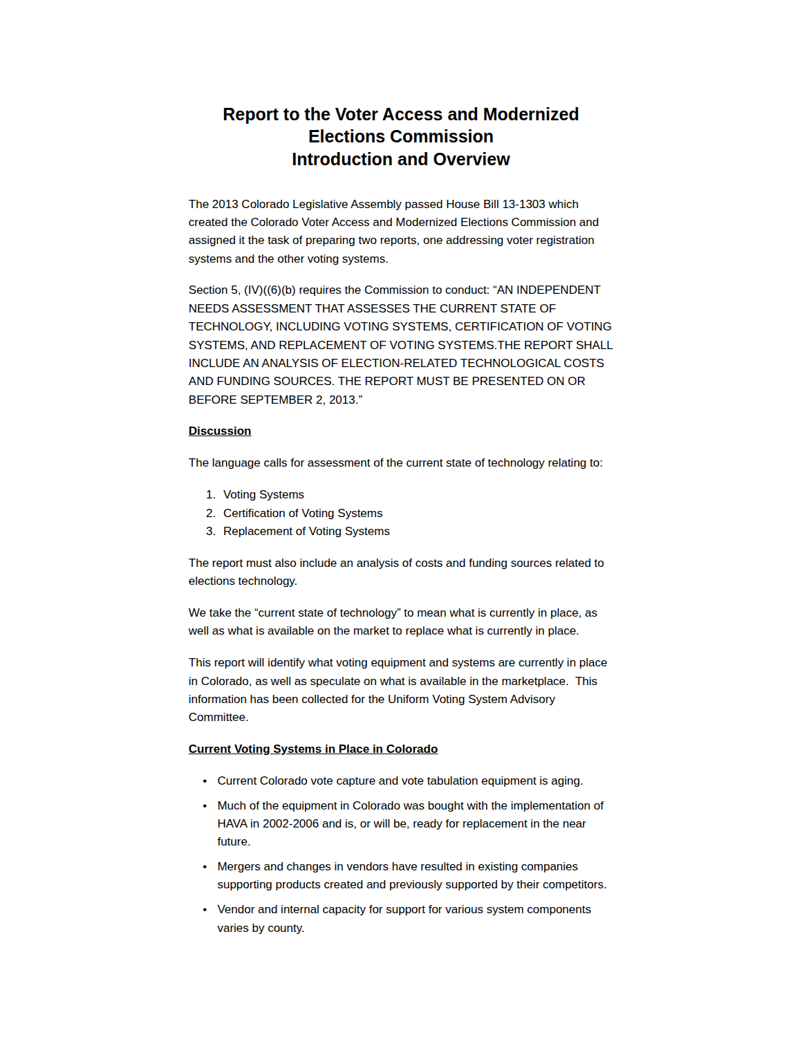Report to the Voter Access and Modernized Elections Commission
Introduction and Overview
The 2013 Colorado Legislative Assembly passed House Bill 13-1303 which created the Colorado Voter Access and Modernized Elections Commission and assigned it the task of preparing two reports, one addressing voter registration systems and the other voting systems.
Section 5, (IV)((6)(b) requires the Commission to conduct: “AN INDEPENDENT NEEDS ASSESSMENT THAT ASSESSES THE CURRENT STATE OF TECHNOLOGY, INCLUDING VOTING SYSTEMS, CERTIFICATION OF VOTING SYSTEMS, AND REPLACEMENT OF VOTING SYSTEMS.THE REPORT SHALL INCLUDE AN ANALYSIS OF ELECTION-RELATED TECHNOLOGICAL COSTS AND FUNDING SOURCES. THE REPORT MUST BE PRESENTED ON OR BEFORE SEPTEMBER 2, 2013.”
Discussion
The language calls for assessment of the current state of technology relating to:
Voting Systems
Certification of Voting Systems
Replacement of Voting Systems
The report must also include an analysis of costs and funding sources related to elections technology.
We take the “current state of technology” to mean what is currently in place, as well as what is available on the market to replace what is currently in place.
This report will identify what voting equipment and systems are currently in place in Colorado, as well as speculate on what is available in the marketplace. This information has been collected for the Uniform Voting System Advisory Committee.
Current Voting Systems in Place in Colorado
Current Colorado vote capture and vote tabulation equipment is aging.
Much of the equipment in Colorado was bought with the implementation of HAVA in 2002-2006 and is, or will be, ready for replacement in the near future.
Mergers and changes in vendors have resulted in existing companies supporting products created and previously supported by their competitors.
Vendor and internal capacity for support for various system components varies by county.